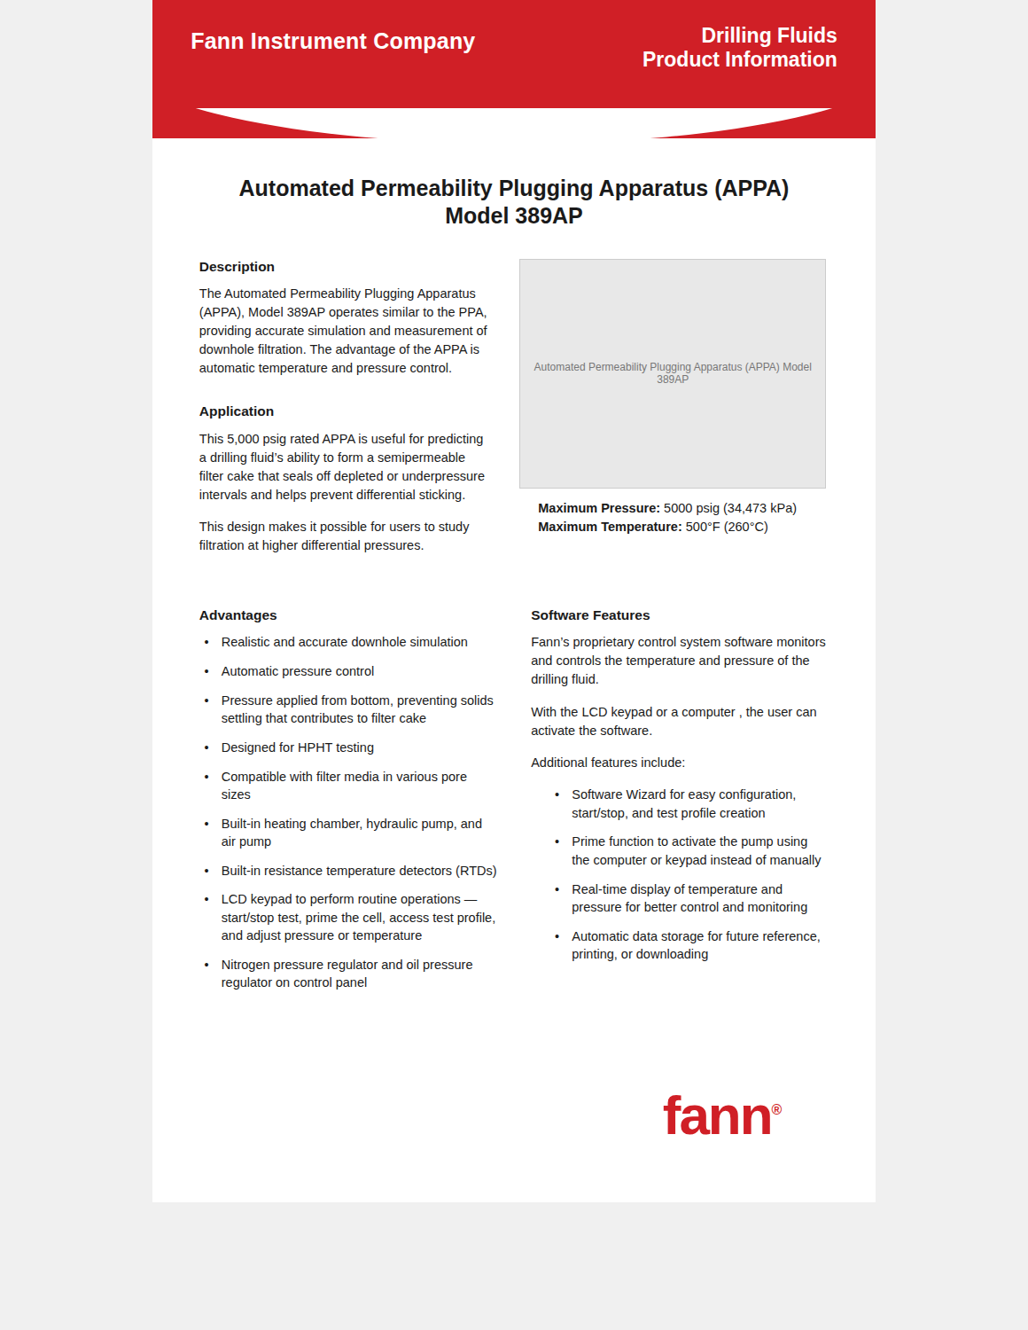Fann Instrument Company
Drilling Fluids
Product Information
Automated Permeability Plugging Apparatus (APPA)
Model 389AP
Description
The Automated Permeability Plugging Apparatus (APPA), Model 389AP operates similar to the PPA, providing accurate simulation and measurement of downhole filtration. The advantage of the APPA is automatic temperature and pressure control.
Application
This 5,000 psig rated APPA is useful for predicting a drilling fluid’s ability to form a semipermeable filter cake that seals off depleted or underpressure intervals and helps prevent differential sticking.
This design makes it possible for users to study filtration at higher differential pressures.
Automated Permeability Plugging Apparatus (APPA) Model 389AP
Maximum Pressure: 5000 psig (34,473 kPa)
Maximum Temperature: 500°F (260°C)
Advantages
Realistic and accurate downhole simulation
Automatic pressure control
Pressure applied from bottom, preventing solids settling that contributes to filter cake
Designed for HPHT testing
Compatible with filter media in various pore sizes
Built-in heating chamber, hydraulic pump, and air pump
Built-in resistance temperature detectors (RTDs)
LCD keypad to perform routine operations —start/stop test, prime the cell, access test profile, and adjust pressure or temperature
Nitrogen pressure regulator and oil pressure regulator on control panel
Software Features
Fann’s proprietary control system software monitors and controls the temperature and pressure of the drilling fluid.
With the LCD keypad or a computer , the user can activate the software.
Additional features include:
Software Wizard for easy configuration, start/stop, and test profile creation
Prime function to activate the pump using the computer or keypad instead of manually
Real-time display of temperature and pressure for better control and monitoring
Automatic data storage for future reference, printing, or downloading
fann®